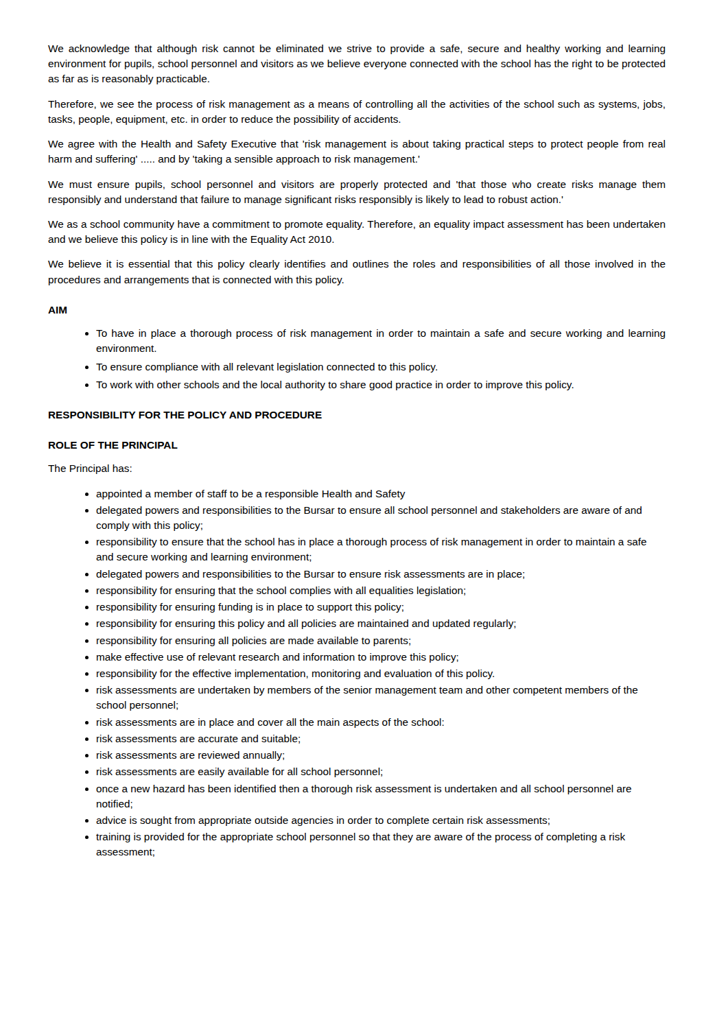We acknowledge that although risk cannot be eliminated we strive to provide a safe, secure and healthy working and learning environment for pupils, school personnel and visitors as we believe everyone connected with the school has the right to be protected as far as is reasonably practicable.
Therefore, we see the process of risk management as a means of controlling all the activities of the school such as systems, jobs, tasks, people, equipment, etc. in order to reduce the possibility of accidents.
We agree with the Health and Safety Executive that 'risk management is about taking practical steps to protect people from real harm and suffering' ..... and by 'taking a sensible approach to risk management.'
We must ensure pupils, school personnel and visitors are properly protected and 'that those who create risks manage them responsibly and understand that failure to manage significant risks responsibly is likely to lead to robust action.'
We as a school community have a commitment to promote equality. Therefore, an equality impact assessment has been undertaken and we believe this policy is in line with the Equality Act 2010.
We believe it is essential that this policy clearly identifies and outlines the roles and responsibilities of all those involved in the procedures and arrangements that is connected with this policy.
Aim
To have in place a thorough process of risk management in order to maintain a safe and secure working and learning environment.
To ensure compliance with all relevant legislation connected to this policy.
To work with other schools and the local authority to share good practice in order to improve this policy.
Responsibility for the Policy and Procedure
Role of the Principal
The Principal has:
appointed a member of staff to be a responsible Health and Safety
delegated powers and responsibilities to the Bursar to ensure all school personnel and stakeholders are aware of and comply with this policy;
responsibility to ensure that the school has in place a thorough process of risk management in order to maintain a safe and secure working and learning environment;
delegated powers and responsibilities to the Bursar to ensure risk assessments are in place;
responsibility for ensuring that the school complies with all equalities legislation;
responsibility for ensuring funding is in place to support this policy;
responsibility for ensuring this policy and all policies are maintained and updated regularly;
responsibility for ensuring all policies are made available to parents;
make effective use of relevant research and information to improve this policy;
responsibility for the effective implementation, monitoring and evaluation of this policy.
risk assessments are undertaken by members of the senior management team and other competent members of the school personnel;
risk assessments are in place and cover all the main aspects of the school:
risk assessments are accurate and suitable;
risk assessments are reviewed annually;
risk assessments are easily available for all school personnel;
once a new hazard has been identified then a thorough risk assessment is undertaken and all school personnel are notified;
advice is sought from appropriate outside agencies in order to complete certain risk assessments;
training is provided for the appropriate school personnel so that they are aware of the process of completing a risk assessment;